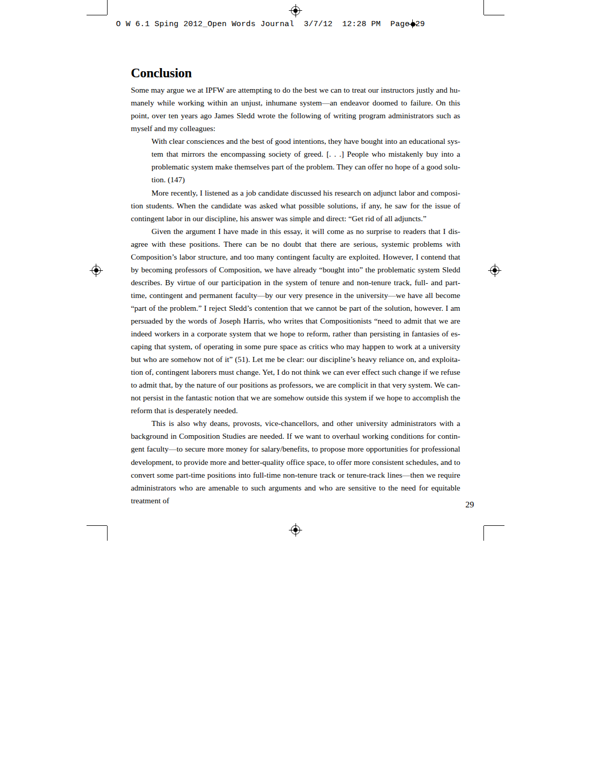O W 6.1 Sping 2012_Open Words Journal 3/7/12 12:28 PM Page 29
Conclusion
Some may argue we at IPFW are attempting to do the best we can to treat our instructors justly and humanely while working within an unjust, inhumane system—an endeavor doomed to failure. On this point, over ten years ago James Sledd wrote the following of writing program administrators such as myself and my colleagues:
With clear consciences and the best of good intentions, they have bought into an educational system that mirrors the encompassing society of greed. [. . .] People who mistakenly buy into a problematic system make themselves part of the problem. They can offer no hope of a good solution. (147)
More recently, I listened as a job candidate discussed his research on adjunct labor and composition students. When the candidate was asked what possible solutions, if any, he saw for the issue of contingent labor in our discipline, his answer was simple and direct: “Get rid of all adjuncts.”
Given the argument I have made in this essay, it will come as no surprise to readers that I disagree with these positions. There can be no doubt that there are serious, systemic problems with Composition’s labor structure, and too many contingent faculty are exploited. However, I contend that by becoming professors of Composition, we have already “bought into” the problematic system Sledd describes. By virtue of our participation in the system of tenure and non-tenure track, full- and part-time, contingent and permanent faculty—by our very presence in the university—we have all become “part of the problem.” I reject Sledd’s contention that we cannot be part of the solution, however. I am persuaded by the words of Joseph Harris, who writes that Compositionists “need to admit that we are indeed workers in a corporate system that we hope to reform, rather than persisting in fantasies of escaping that system, of operating in some pure space as critics who may happen to work at a university but who are somehow not of it” (51). Let me be clear: our discipline’s heavy reliance on, and exploitation of, contingent laborers must change. Yet, I do not think we can ever effect such change if we refuse to admit that, by the nature of our positions as professors, we are complicit in that very system. We cannot persist in the fantastic notion that we are somehow outside this system if we hope to accomplish the reform that is desperately needed.
This is also why deans, provosts, vice-chancellors, and other university administrators with a background in Composition Studies are needed. If we want to overhaul working conditions for contingent faculty—to secure more money for salary/benefits, to propose more opportunities for professional development, to provide more and better-quality office space, to offer more consistent schedules, and to convert some part-time positions into full-time non-tenure track or tenure-track lines—then we require administrators who are amenable to such arguments and who are sensitive to the need for equitable treatment of
29